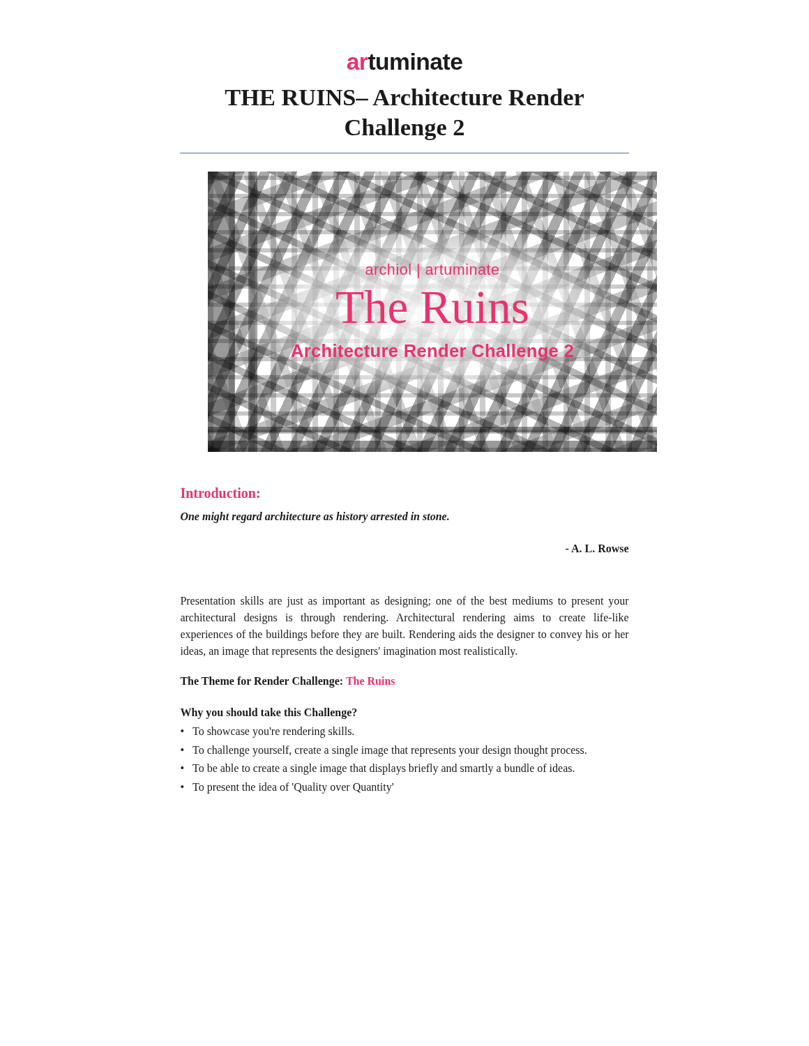artuminate
THE RUINS– Architecture Render
Challenge 2
archiol | artuminate
The Ruins
Architecture Render Challenge 2
Introduction:
One might regard architecture as history arrested in stone.
- A. L. Rowse
Presentation skills are just as important as designing; one of the best mediums to present your architectural designs is through rendering. Architectural rendering aims to create life-like experiences of the buildings before they are built. Rendering aids the designer to convey his or her ideas, an image that represents the designers' imagination most realistically.
The Theme for Render Challenge: The Ruins
Why you should take this Challenge?
To showcase you're rendering skills.
To challenge yourself, create a single image that represents your design thought process.
To be able to create a single image that displays briefly and smartly a bundle of ideas.
To present the idea of 'Quality over Quantity'